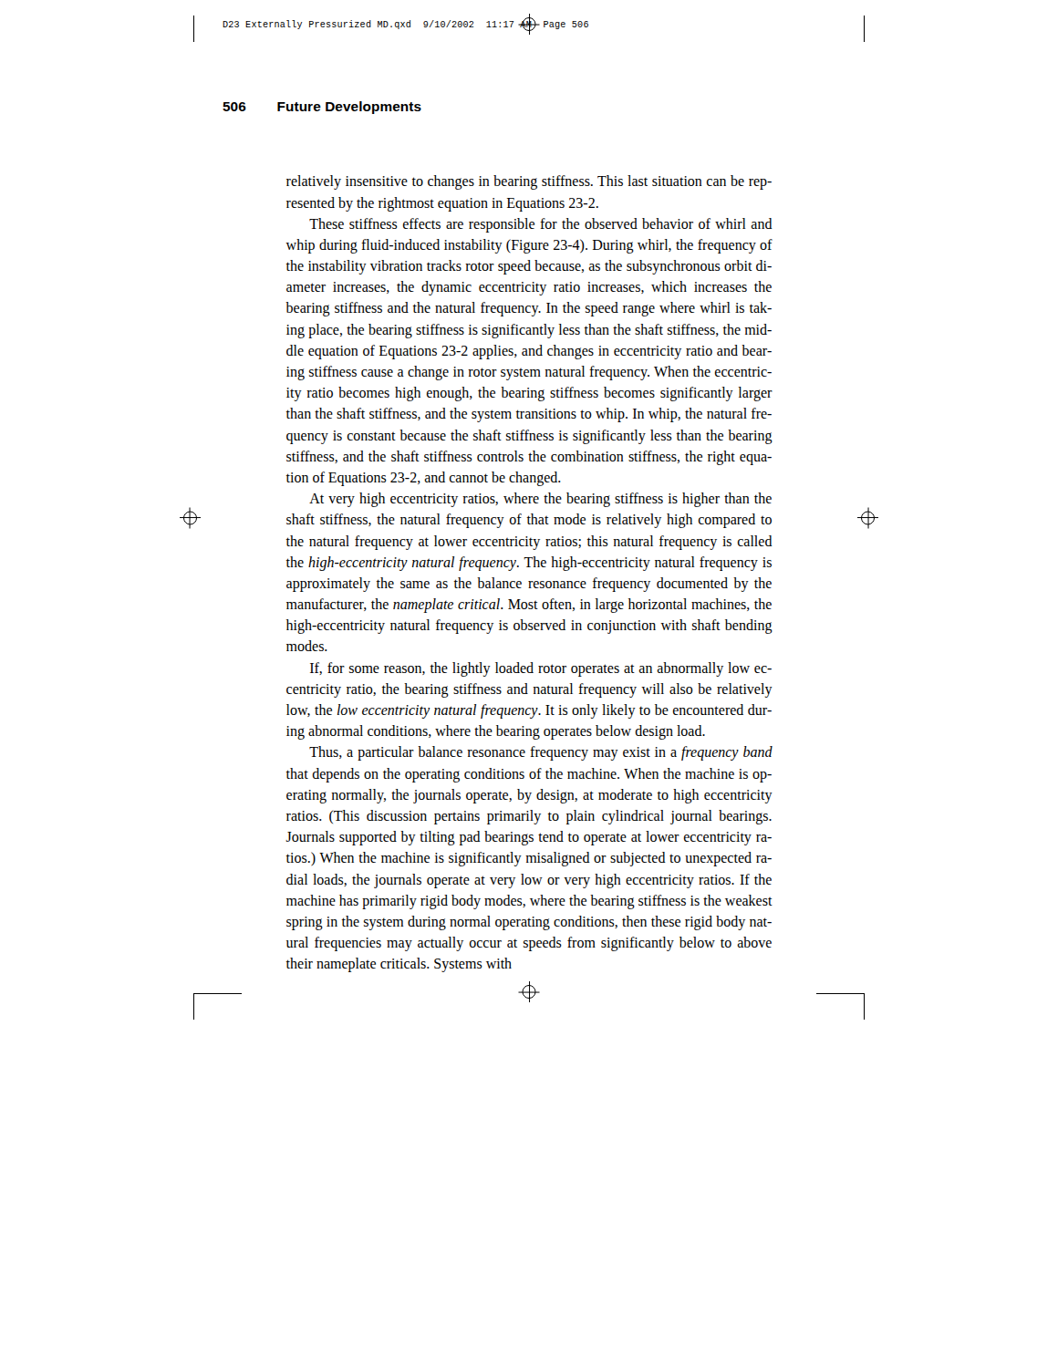D23 Externally Pressurized MD.qxd 9/10/2002 11:17 AM Page 506
506 Future Developments
relatively insensitive to changes in bearing stiffness. This last situation can be represented by the rightmost equation in Equations 23-2.
These stiffness effects are responsible for the observed behavior of whirl and whip during fluid-induced instability (Figure 23-4). During whirl, the frequency of the instability vibration tracks rotor speed because, as the subsynchronous orbit diameter increases, the dynamic eccentricity ratio increases, which increases the bearing stiffness and the natural frequency. In the speed range where whirl is taking place, the bearing stiffness is significantly less than the shaft stiffness, the middle equation of Equations 23-2 applies, and changes in eccentricity ratio and bearing stiffness cause a change in rotor system natural frequency. When the eccentricity ratio becomes high enough, the bearing stiffness becomes significantly larger than the shaft stiffness, and the system transitions to whip. In whip, the natural frequency is constant because the shaft stiffness is significantly less than the bearing stiffness, and the shaft stiffness controls the combination stiffness, the right equation of Equations 23-2, and cannot be changed.
At very high eccentricity ratios, where the bearing stiffness is higher than the shaft stiffness, the natural frequency of that mode is relatively high compared to the natural frequency at lower eccentricity ratios; this natural frequency is called the high-eccentricity natural frequency. The high-eccentricity natural frequency is approximately the same as the balance resonance frequency documented by the manufacturer, the nameplate critical. Most often, in large horizontal machines, the high-eccentricity natural frequency is observed in conjunction with shaft bending modes.
If, for some reason, the lightly loaded rotor operates at an abnormally low eccentricity ratio, the bearing stiffness and natural frequency will also be relatively low, the low eccentricity natural frequency. It is only likely to be encountered during abnormal conditions, where the bearing operates below design load.
Thus, a particular balance resonance frequency may exist in a frequency band that depends on the operating conditions of the machine. When the machine is operating normally, the journals operate, by design, at moderate to high eccentricity ratios. (This discussion pertains primarily to plain cylindrical journal bearings. Journals supported by tilting pad bearings tend to operate at lower eccentricity ratios.) When the machine is significantly misaligned or subjected to unexpected radial loads, the journals operate at very low or very high eccentricity ratios. If the machine has primarily rigid body modes, where the bearing stiffness is the weakest spring in the system during normal operating conditions, then these rigid body natural frequencies may actually occur at speeds from significantly below to above their nameplate criticals. Systems with